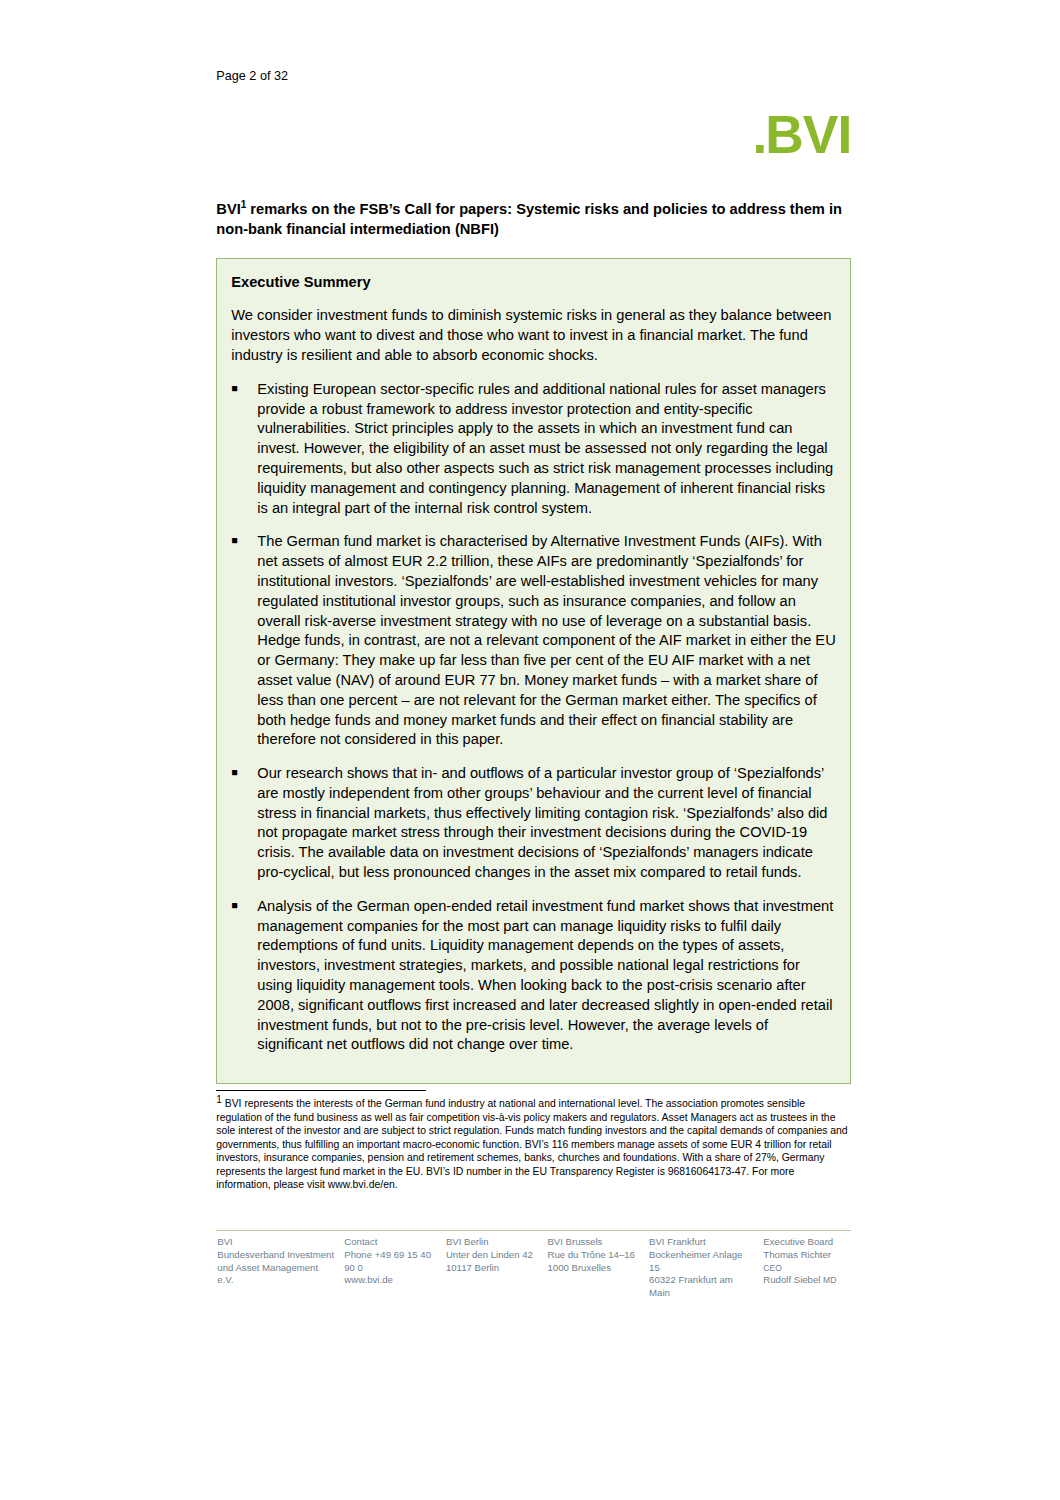Page 2 of 32
. BVI
BVI1 remarks on the FSB’s Call for papers: Systemic risks and policies to address them in non-bank financial intermediation (NBFI)
Executive Summery
We consider investment funds to diminish systemic risks in general as they balance between investors who want to divest and those who want to invest in a financial market. The fund industry is resilient and able to absorb economic shocks.
Existing European sector-specific rules and additional national rules for asset managers provide a robust framework to address investor protection and entity-specific vulnerabilities. Strict principles apply to the assets in which an investment fund can invest. However, the eligibility of an asset must be assessed not only regarding the legal requirements, but also other aspects such as strict risk management processes including liquidity management and contingency planning. Management of inherent financial risks is an integral part of the internal risk control system.
The German fund market is characterised by Alternative Investment Funds (AIFs). With net assets of almost EUR 2.2 trillion, these AIFs are predominantly ‘Spezialfonds’ for institutional investors. ‘Spezialfonds’ are well-established investment vehicles for many regulated institutional investor groups, such as insurance companies, and follow an overall risk-averse investment strategy with no use of leverage on a substantial basis. Hedge funds, in contrast, are not a relevant component of the AIF market in either the EU or Germany: They make up far less than five per cent of the EU AIF market with a net asset value (NAV) of around EUR 77 bn. Money market funds – with a market share of less than one percent – are not relevant for the German market either. The specifics of both hedge funds and money market funds and their effect on financial stability are therefore not considered in this paper.
Our research shows that in- and outflows of a particular investor group of ‘Spezialfonds’ are mostly independent from other groups’ behaviour and the current level of financial stress in financial markets, thus effectively limiting contagion risk. ‘Spezialfonds’ also did not propagate market stress through their investment decisions during the COVID-19 crisis. The available data on investment decisions of ‘Spezialfonds’ managers indicate pro-cyclical, but less pronounced changes in the asset mix compared to retail funds.
Analysis of the German open-ended retail investment fund market shows that investment management companies for the most part can manage liquidity risks to fulfil daily redemptions of fund units. Liquidity management depends on the types of assets, investors, investment strategies, markets, and possible national legal restrictions for using liquidity management tools. When looking back to the post-crisis scenario after 2008, significant outflows first increased and later decreased slightly in open-ended retail investment funds, but not to the pre-crisis level. However, the average levels of significant net outflows did not change over time.
1 BVI represents the interests of the German fund industry at national and international level. The association promotes sensible regulation of the fund business as well as fair competition vis-à-vis policy makers and regulators. Asset Managers act as trustees in the sole interest of the investor and are subject to strict regulation. Funds match funding investors and the capital demands of companies and governments, thus fulfilling an important macro-economic function. BVI’s 116 members manage assets of some EUR 4 trillion for retail investors, insurance companies, pension and retirement schemes, banks, churches and foundations. With a share of 27%, Germany represents the largest fund market in the EU. BVI’s ID number in the EU Transparency Register is 96816064173-47. For more information, please visit www.bvi.de/en.
| BVI Bundesverband Investment und Asset Management e.V. | Contact Phone +49 69 15 40 90 0 www.bvi.de | BVI Berlin Unter den Linden 42 10117 Berlin | BVI Brussels Rue du Trône 14–16 1000 Bruxelles | BVI Frankfurt Bockenheimer Anlage 15 60322 Frankfurt am Main | Executive Board Thomas Richter CEO Rudolf Siebel MD |